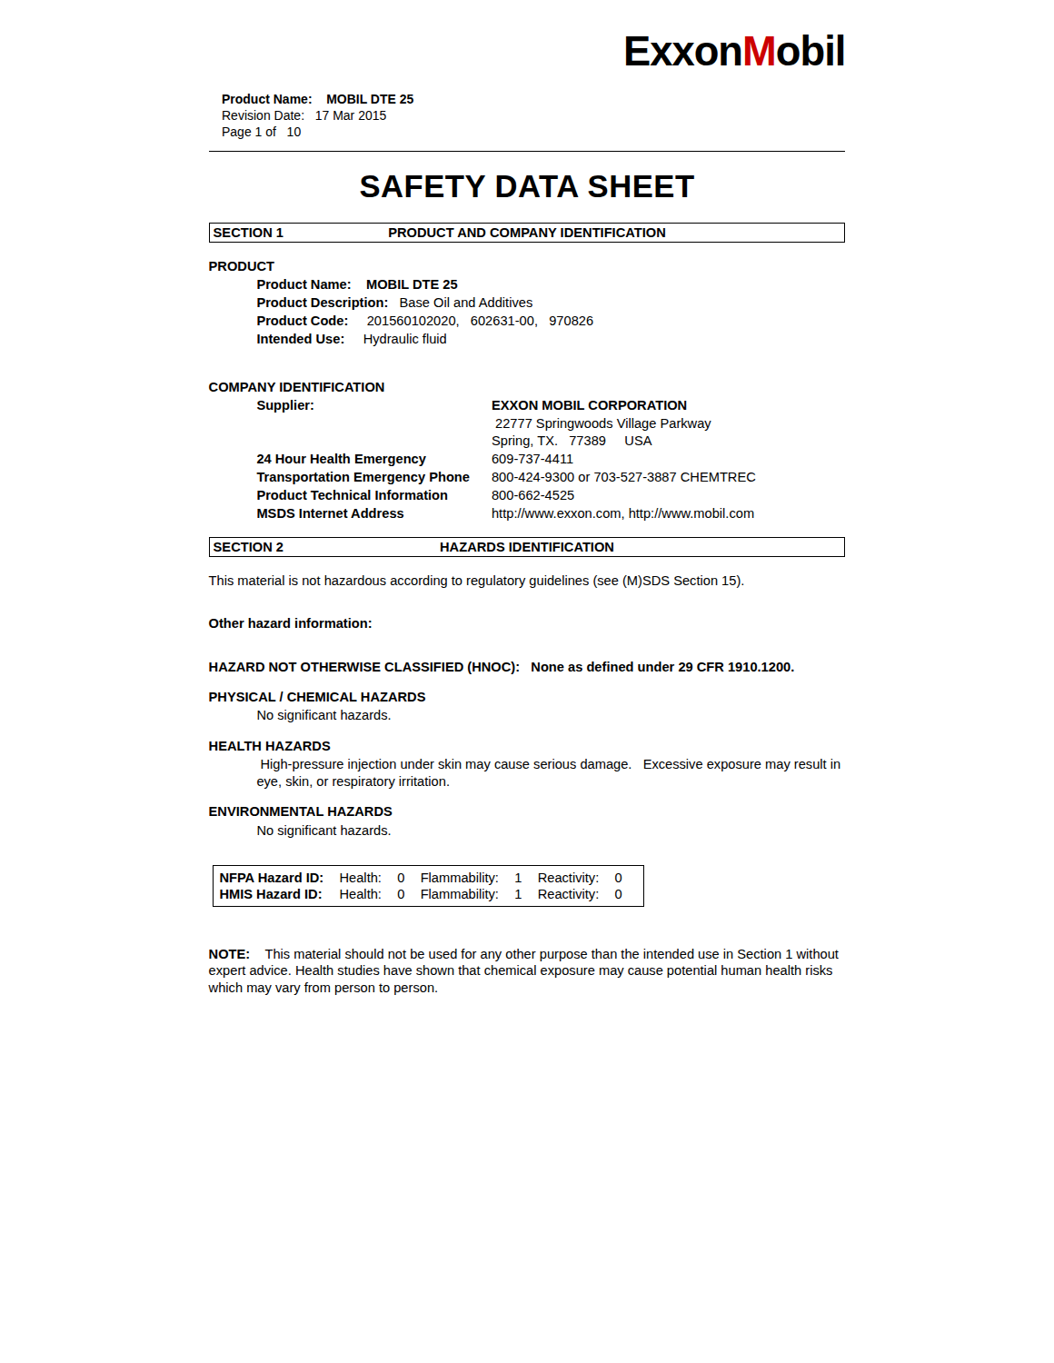Exxon Mobil
Product Name: MOBIL DTE 25
Revision Date: 17 Mar 2015
Page 1 of 10
SAFETY DATA SHEET
| SECTION 1 | PRODUCT AND COMPANY IDENTIFICATION | |
PRODUCT
Product Name: MOBIL DTE 25
Product Description: Base Oil and Additives
Product Code: 201560102020, 602631-00, 970826
Intended Use: Hydraulic fluid
COMPANY IDENTIFICATION
| Supplier: | EXXON MOBIL CORPORATION |
| | 22777 Springwoods Village Parkway |
| | Spring, TX. 77389 USA |
| 24 Hour Health Emergency | 609-737-4411 |
| Transportation Emergency Phone | 800-424-9300 or 703-527-3887 CHEMTREC |
| Product Technical Information | 800-662-4525 |
| MSDS Internet Address | http://www.exxon.com, http://www.mobil.com |
| SECTION 2 | HAZARDS IDENTIFICATION | |
This material is not hazardous according to regulatory guidelines (see (M)SDS Section 15).
Other hazard information:
HAZARD NOT OTHERWISE CLASSIFIED (HNOC): None as defined under 29 CFR 1910.1200.
PHYSICAL / CHEMICAL HAZARDS
No significant hazards.
HEALTH HAZARDS
High-pressure injection under skin may cause serious damage. Excessive exposure may result in eye, skin, or respiratory irritation.
ENVIRONMENTAL HAZARDS
No significant hazards.
| NFPA Hazard ID: | Health: | 0 | Flammability: | 1 | Reactivity: | 0 |
| HMIS Hazard ID: | Health: | 0 | Flammability: | 1 | Reactivity: | 0 |
NOTE: This material should not be used for any other purpose than the intended use in Section 1 without expert advice. Health studies have shown that chemical exposure may cause potential human health risks which may vary from person to person.